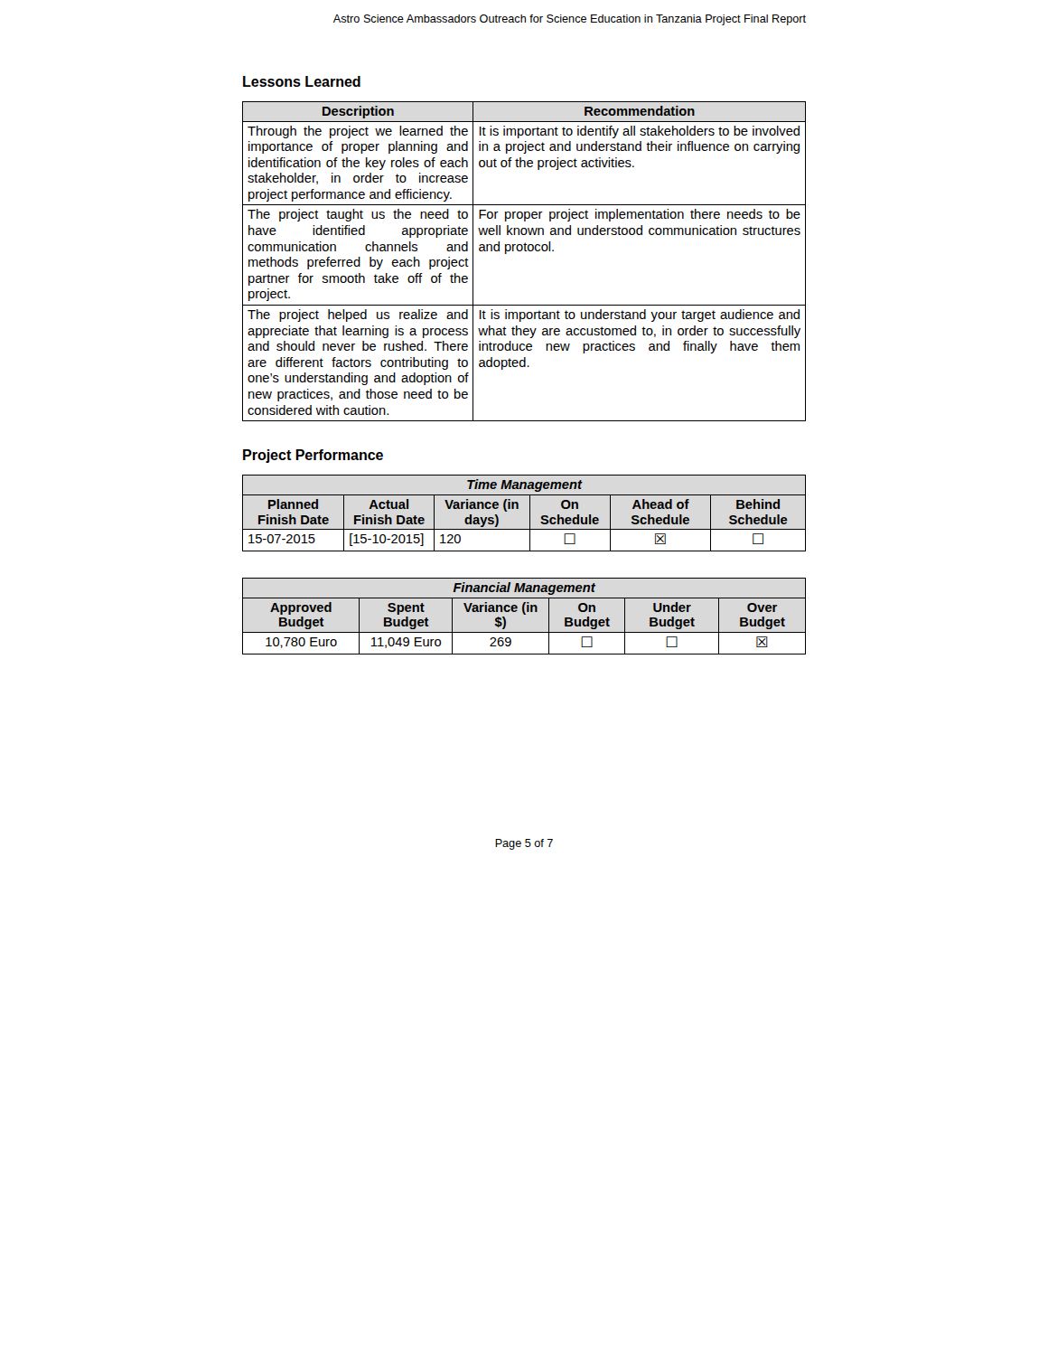Astro Science Ambassadors Outreach for Science Education in Tanzania Project Final Report
Lessons Learned
| Description | Recommendation |
| --- | --- |
| Through the project we learned the importance of proper planning and identification of the key roles of each stakeholder, in order to increase project performance and efficiency. | It is important to identify all stakeholders to be involved in a project and understand their influence on carrying out of the project activities. |
| The project taught us the need to have identified appropriate communication channels and methods preferred by each project partner for smooth take off of the project. | For proper project implementation there needs to be well known and understood communication structures and protocol. |
| The project helped us realize and appreciate that learning is a process and should never be rushed. There are different factors contributing to one’s understanding and adoption of new practices, and those need to be considered with caution. | It is important to understand your target audience and what they are accustomed to, in order to successfully introduce new practices and finally have them adopted. |
Project Performance
| Time Management |
| --- |
| Planned Finish Date | Actual Finish Date | Variance (in days) | On Schedule | Ahead of Schedule | Behind Schedule |
| 15-07-2015 | [15-10-2015] | 120 | ☐ | ☒ | ☐ |
| Financial Management |
| --- |
| Approved Budget | Spent Budget | Variance (in $) | On Budget | Under Budget | Over Budget |
| 10,780 Euro | 11,049 Euro | 269 | ☐ | ☐ | ☒ |
Page 5 of 7